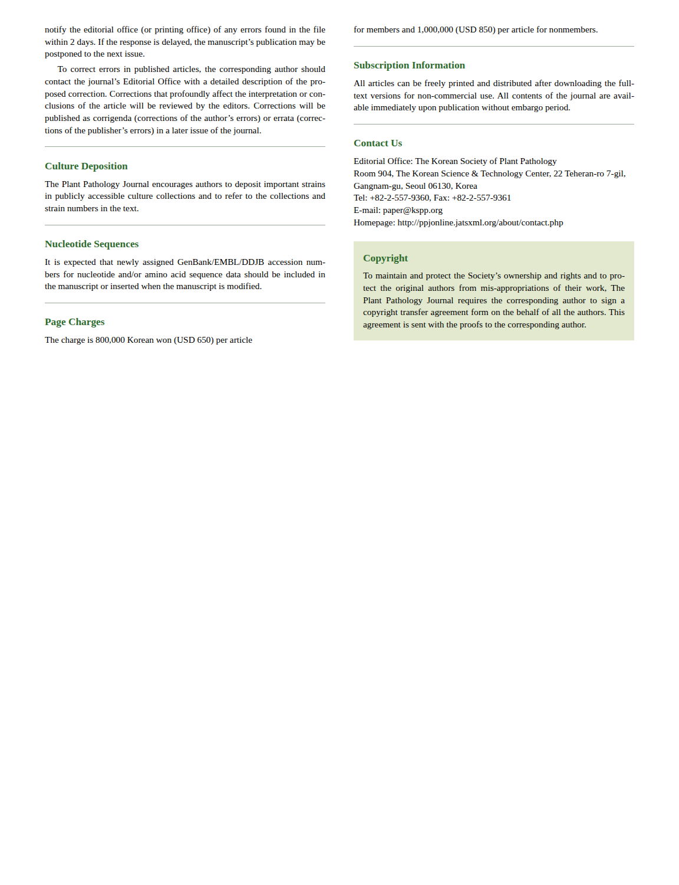notify the editorial office (or printing office) of any errors found in the file within 2 days. If the response is delayed, the manuscript’s publication may be postponed to the next issue.
To correct errors in published articles, the corresponding author should contact the journal’s Editorial Office with a detailed description of the proposed correction. Corrections that profoundly affect the interpretation or conclusions of the article will be reviewed by the editors. Corrections will be published as corrigenda (corrections of the author’s errors) or errata (corrections of the publisher’s errors) in a later issue of the journal.
Culture Deposition
The Plant Pathology Journal encourages authors to deposit important strains in publicly accessible culture collections and to refer to the collections and strain numbers in the text.
Nucleotide Sequences
It is expected that newly assigned GenBank/EMBL/DDJB accession numbers for nucleotide and/or amino acid sequence data should be included in the manuscript or inserted when the manuscript is modified.
Page Charges
The charge is 800,000 Korean won (USD 650) per article
for members and 1,000,000 (USD 850) per article for nonmembers.
Subscription Information
All articles can be freely printed and distributed after downloading the full-text versions for non-commercial use. All contents of the journal are available immediately upon publication without embargo period.
Contact Us
Editorial Office: The Korean Society of Plant Pathology
Room 904, The Korean Science & Technology Center, 22 Teheran-ro 7-gil, Gangnam-gu, Seoul 06130, Korea
Tel: +82-2-557-9360, Fax: +82-2-557-9361
E-mail: paper@kspp.org
Homepage: http://ppjonline.jatsxml.org/about/contact.php
Copyright
To maintain and protect the Society’s ownership and rights and to protect the original authors from mis-appropriations of their work, The Plant Pathology Journal requires the corresponding author to sign a copyright transfer agreement form on the behalf of all the authors. This agreement is sent with the proofs to the corresponding author.